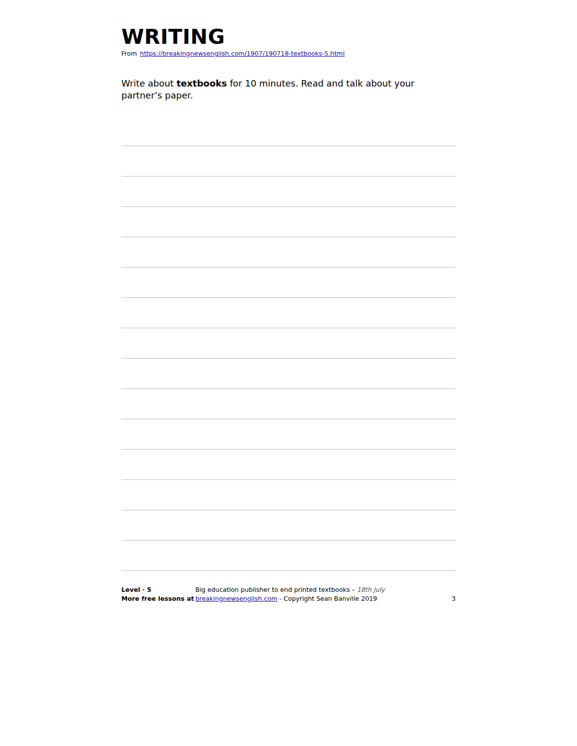WRITING
From https://breakingnewsenglish.com/1907/190718-textbooks-5.html
Write about textbooks for 10 minutes. Read and talk about your partner’s paper.
Level · 5
Big education publisher to end printed textbooks – 18th July
More free lessons at
breakingnewsenglish.com - Copyright Sean Banville 2019
3